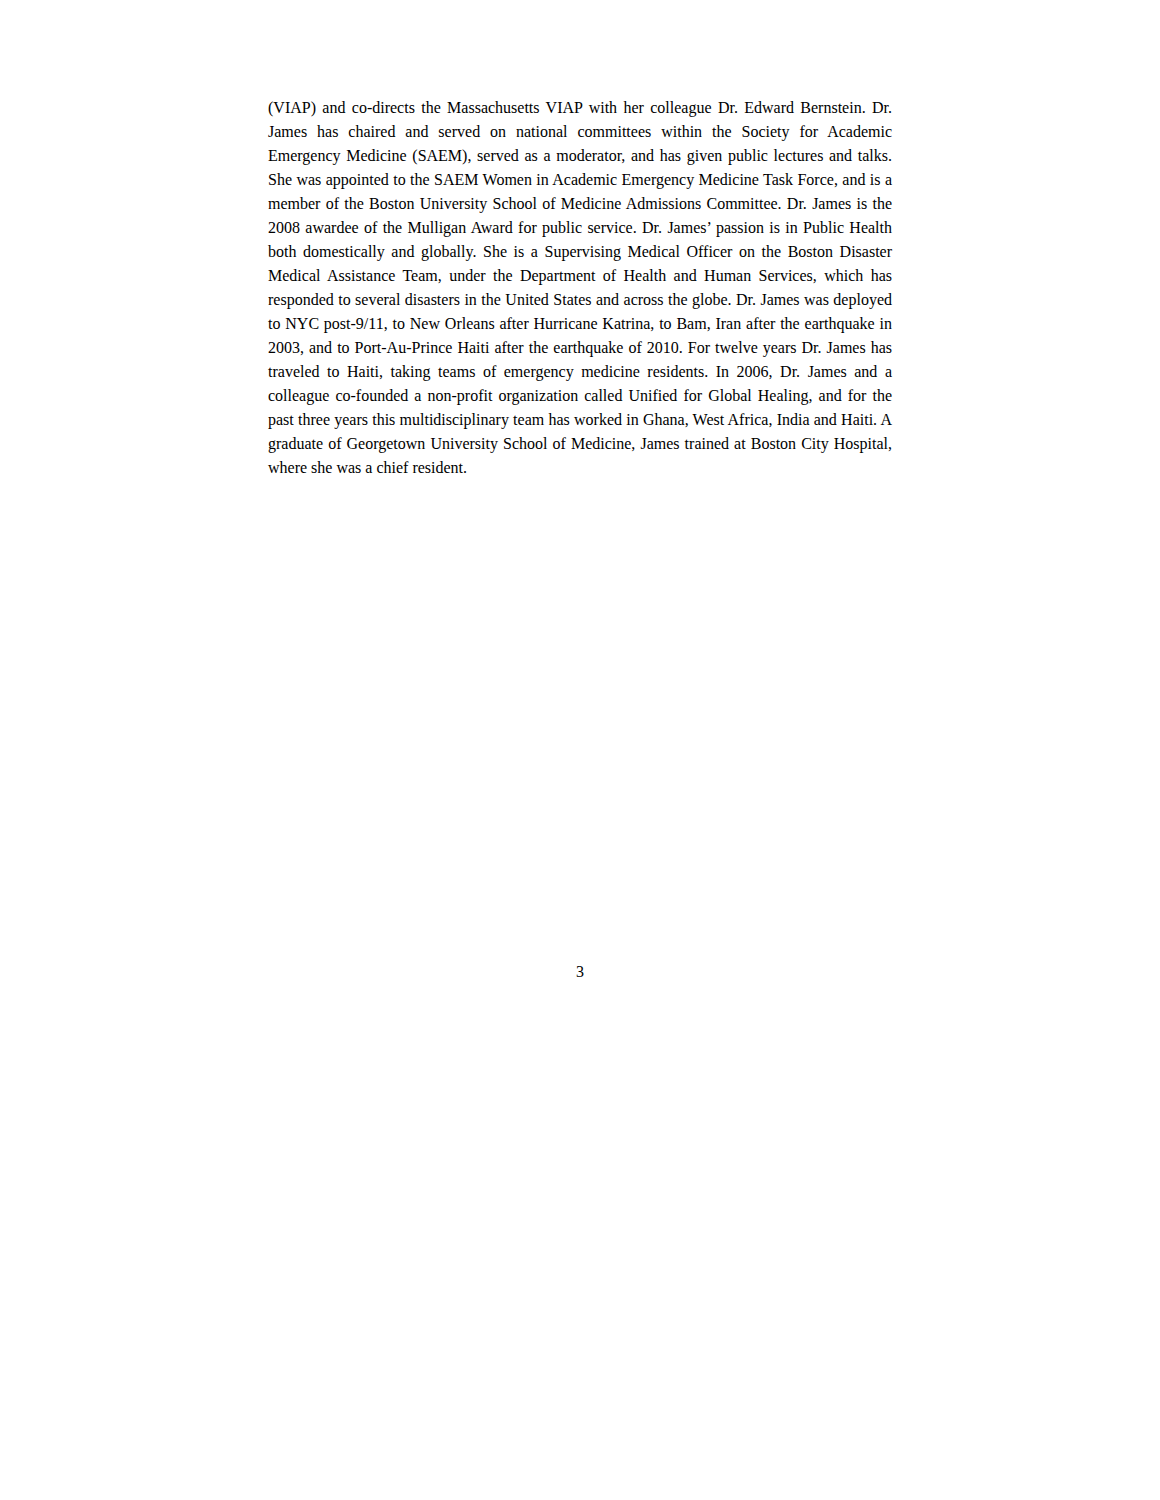(VIAP) and co-directs the Massachusetts VIAP with her colleague Dr. Edward Bernstein. Dr. James has chaired and served on national committees within the Society for Academic Emergency Medicine (SAEM), served as a moderator, and has given public lectures and talks. She was appointed to the SAEM Women in Academic Emergency Medicine Task Force, and is a member of the Boston University School of Medicine Admissions Committee. Dr. James is the 2008 awardee of the Mulligan Award for public service. Dr. James’ passion is in Public Health both domestically and globally. She is a Supervising Medical Officer on the Boston Disaster Medical Assistance Team, under the Department of Health and Human Services, which has responded to several disasters in the United States and across the globe. Dr. James was deployed to NYC post-9/11, to New Orleans after Hurricane Katrina, to Bam, Iran after the earthquake in 2003, and to Port-Au-Prince Haiti after the earthquake of 2010. For twelve years Dr. James has traveled to Haiti, taking teams of emergency medicine residents. In 2006, Dr. James and a colleague co-founded a non-profit organization called Unified for Global Healing, and for the past three years this multidisciplinary team has worked in Ghana, West Africa, India and Haiti. A graduate of Georgetown University School of Medicine, James trained at Boston City Hospital, where she was a chief resident.
3